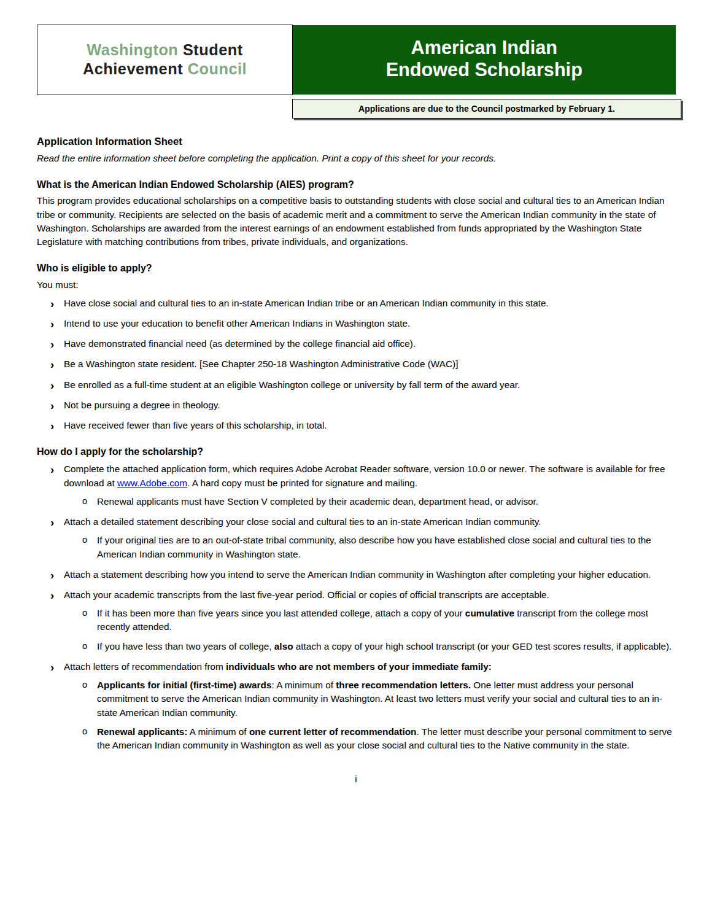Washington Student
Achievement Council
American Indian
Endowed Scholarship
Applications are due to the Council postmarked by February 1.
Application Information Sheet
Read the entire information sheet before completing the application. Print a copy of this sheet for your records.
What is the American Indian Endowed Scholarship (AIES) program?
This program provides educational scholarships on a competitive basis to outstanding students with close social and cultural ties to an American Indian tribe or community. Recipients are selected on the basis of academic merit and a commitment to serve the American Indian community in the state of Washington. Scholarships are awarded from the interest earnings of an endowment established from funds appropriated by the Washington State Legislature with matching contributions from tribes, private individuals, and organizations.
Who is eligible to apply?
You must:
Have close social and cultural ties to an in-state American Indian tribe or an American Indian community in this state.
Intend to use your education to benefit other American Indians in Washington state.
Have demonstrated financial need (as determined by the college financial aid office).
Be a Washington state resident. [See Chapter 250-18 Washington Administrative Code (WAC)]
Be enrolled as a full-time student at an eligible Washington college or university by fall term of the award year.
Not be pursuing a degree in theology.
Have received fewer than five years of this scholarship, in total.
How do I apply for the scholarship?
Complete the attached application form, which requires Adobe Acrobat Reader software, version 10.0 or newer. The software is available for free download at www.Adobe.com. A hard copy must be printed for signature and mailing.
Renewal applicants must have Section V completed by their academic dean, department head, or advisor.
Attach a detailed statement describing your close social and cultural ties to an in-state American Indian community.
If your original ties are to an out-of-state tribal community, also describe how you have established close social and cultural ties to the American Indian community in Washington state.
Attach a statement describing how you intend to serve the American Indian community in Washington after completing your higher education.
Attach your academic transcripts from the last five-year period. Official or copies of official transcripts are acceptable.
If it has been more than five years since you last attended college, attach a copy of your cumulative transcript from the college most recently attended.
If you have less than two years of college, also attach a copy of your high school transcript (or your GED test scores results, if applicable).
Attach letters of recommendation from individuals who are not members of your immediate family:
Applicants for initial (first-time) awards: A minimum of three recommendation letters. One letter must address your personal commitment to serve the American Indian community in Washington. At least two letters must verify your social and cultural ties to an in-state American Indian community.
Renewal applicants: A minimum of one current letter of recommendation. The letter must describe your personal commitment to serve the American Indian community in Washington as well as your close social and cultural ties to the Native community in the state.
i